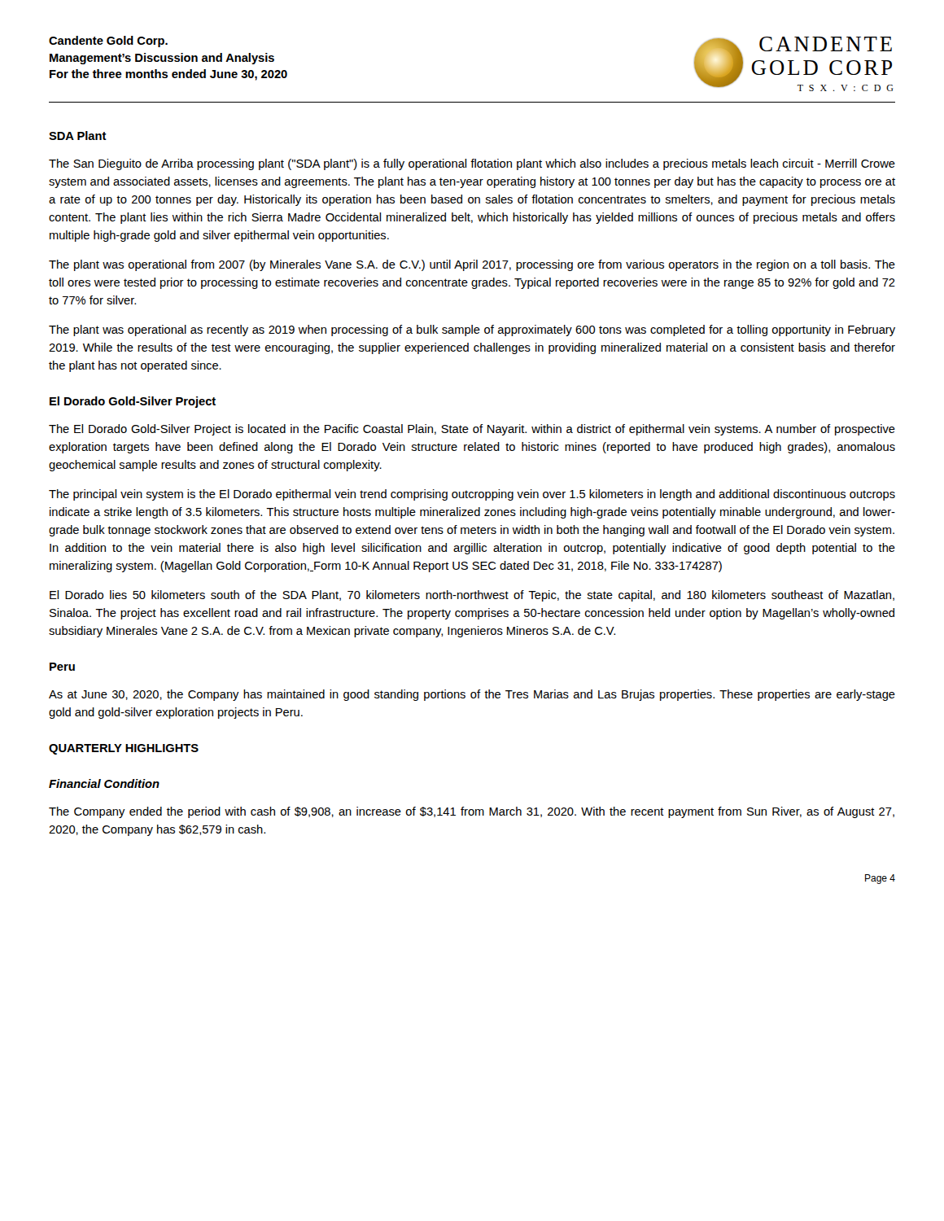Candente Gold Corp.
Management’s Discussion and Analysis
For the three months ended June 30, 2020
CANDENTE
GOLD CORP
T S X . V : C D G
SDA Plant
The San Dieguito de Arriba processing plant ("SDA plant") is a fully operational flotation plant which also includes a precious metals leach circuit - Merrill Crowe system and associated assets, licenses and agreements. The plant has a ten-year operating history at 100 tonnes per day but has the capacity to process ore at a rate of up to 200 tonnes per day. Historically its operation has been based on sales of flotation concentrates to smelters, and payment for precious metals content. The plant lies within the rich Sierra Madre Occidental mineralized belt, which historically has yielded millions of ounces of precious metals and offers multiple high-grade gold and silver epithermal vein opportunities.
The plant was operational from 2007 (by Minerales Vane S.A. de C.V.) until April 2017, processing ore from various operators in the region on a toll basis. The toll ores were tested prior to processing to estimate recoveries and concentrate grades. Typical reported recoveries were in the range 85 to 92% for gold and 72 to 77% for silver.
The plant was operational as recently as 2019 when processing of a bulk sample of approximately 600 tons was completed for a tolling opportunity in February 2019. While the results of the test were encouraging, the supplier experienced challenges in providing mineralized material on a consistent basis and therefor the plant has not operated since.
El Dorado Gold-Silver Project
The El Dorado Gold-Silver Project is located in the Pacific Coastal Plain, State of Nayarit. within a district of epithermal vein systems. A number of prospective exploration targets have been defined along the El Dorado Vein structure related to historic mines (reported to have produced high grades), anomalous geochemical sample results and zones of structural complexity.
The principal vein system is the El Dorado epithermal vein trend comprising outcropping vein over 1.5 kilometers in length and additional discontinuous outcrops indicate a strike length of 3.5 kilometers. This structure hosts multiple mineralized zones including high-grade veins potentially minable underground, and lower-grade bulk tonnage stockwork zones that are observed to extend over tens of meters in width in both the hanging wall and footwall of the El Dorado vein system. In addition to the vein material there is also high level silicification and argillic alteration in outcrop, potentially indicative of good depth potential to the mineralizing system. (Magellan Gold Corporation, Form 10-K Annual Report US SEC dated Dec 31, 2018, File No. 333-174287)
El Dorado lies 50 kilometers south of the SDA Plant, 70 kilometers north-northwest of Tepic, the state capital, and 180 kilometers southeast of Mazatlan, Sinaloa. The project has excellent road and rail infrastructure. The property comprises a 50-hectare concession held under option by Magellan’s wholly-owned subsidiary Minerales Vane 2 S.A. de C.V. from a Mexican private company, Ingenieros Mineros S.A. de C.V.
Peru
As at June 30, 2020, the Company has maintained in good standing portions of the Tres Marias and Las Brujas properties. These properties are early-stage gold and gold-silver exploration projects in Peru.
QUARTERLY HIGHLIGHTS
Financial Condition
The Company ended the period with cash of $9,908, an increase of $3,141 from March 31, 2020. With the recent payment from Sun River, as of August 27, 2020, the Company has $62,579 in cash.
Page 4